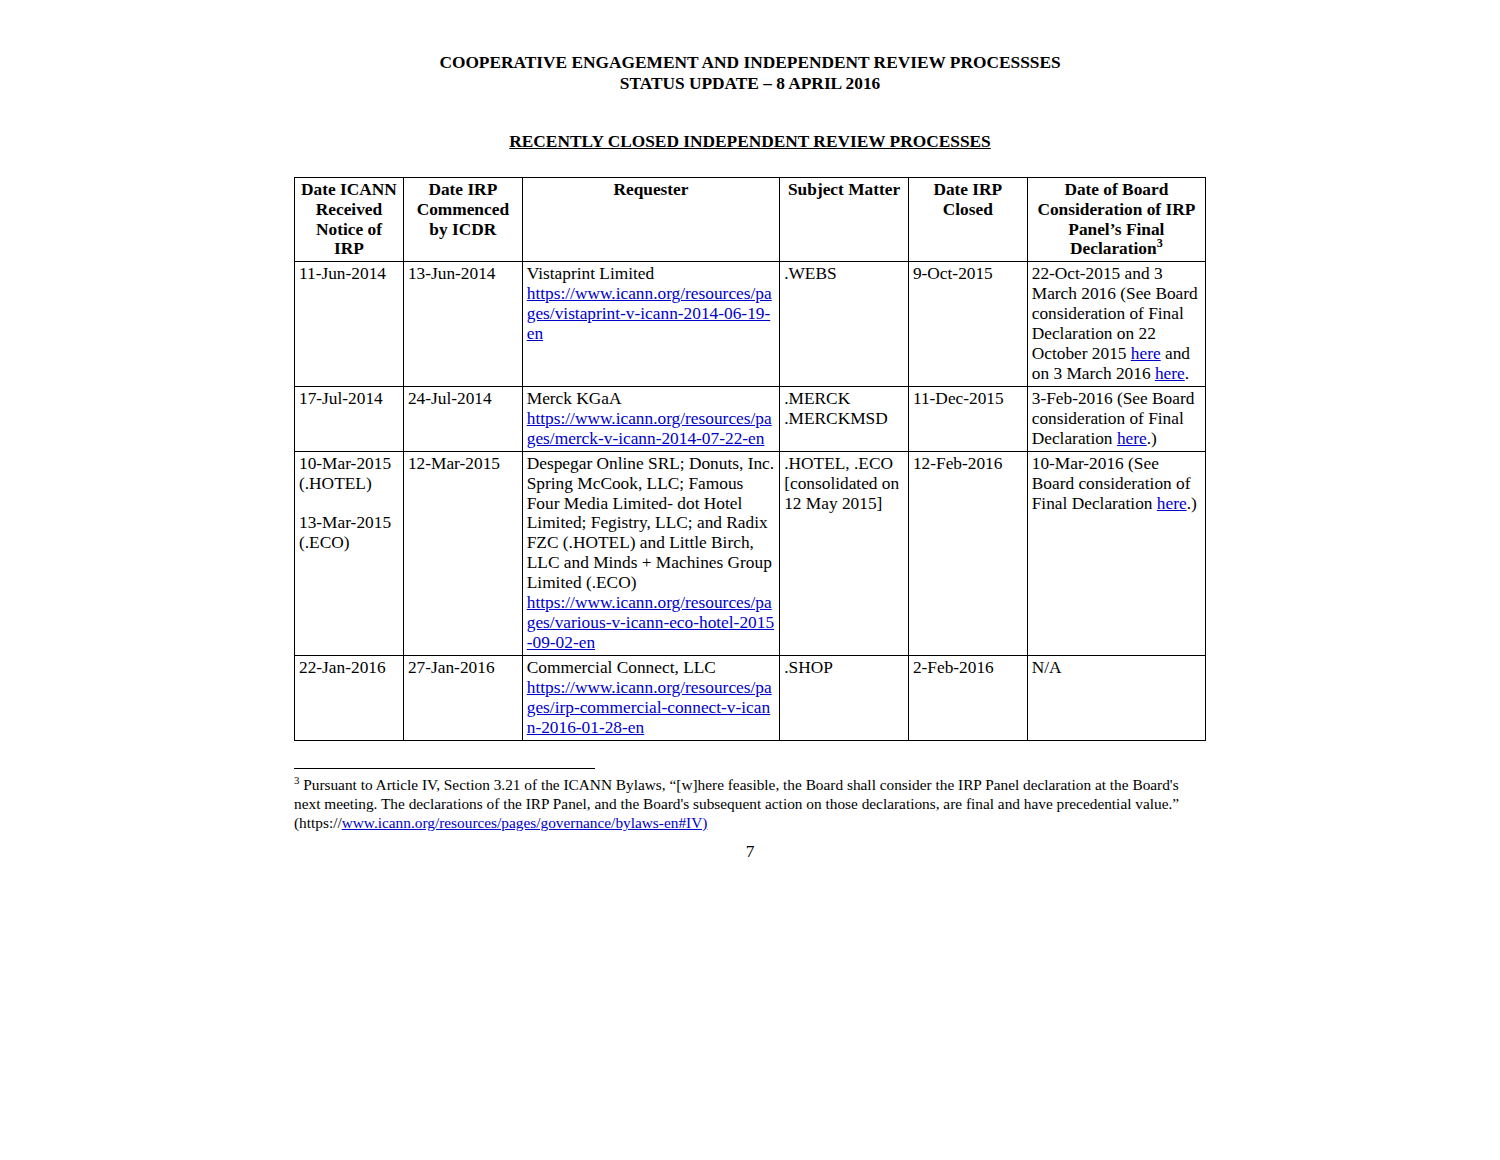Cooperative Engagement and Independent Review Processses Status Update – 8 April 2016
Recently Closed Independent Review Processes
| Date ICANN Received Notice of IRP | Date IRP Commenced by ICDR | Requester | Subject Matter | Date IRP Closed | Date of Board Consideration of IRP Panel’s Final Declaration 3 |
| --- | --- | --- | --- | --- | --- |
| 11-Jun-2014 | 13-Jun-2014 | Vistaprint Limited https://www.icann.org/resources/pages/vistaprint-v-icann-2014-06-19-en | .WEBS | 9-Oct-2015 | 22-Oct-2015 and 3 March 2016 (See Board consideration of Final Declaration on 22 October 2015 here and on 3 March 2016 here . |
| 17-Jul-2014 | 24-Jul-2014 | Merck KGaA https://www.icann.org/resources/pages/merck-v-icann-2014-07-22-en | .MERCK .MERCKMSD | 11-Dec-2015 | 3-Feb-2016 (See Board consideration of Final Declaration here .) |
| 10-Mar-2015 (.HOTEL) 13-Mar-2015 (.ECO) | 12-Mar-2015 | Despegar Online SRL; Donuts, Inc. Spring McCook, LLC; Famous Four Media Limited- dot Hotel Limited; Fegistry, LLC; and Radix FZC (.HOTEL) and Little Birch, LLC and Minds + Machines Group Limited (.ECO) https://www.icann.org/resources/pages/various-v-icann-eco-hotel-2015-09-02-en | .HOTEL, .ECO [consolidated on 12 May 2015] | 12-Feb-2016 | 10-Mar-2016 (See Board consideration of Final Declaration here .) |
| 22-Jan-2016 | 27-Jan-2016 | Commercial Connect, LLC https://www.icann.org/resources/pages/irp-commercial-connect-v-icann-2016-01-28-en | .SHOP | 2-Feb-2016 | N/A |
3 Pursuant to Article IV, Section 3.21 of the ICANN Bylaws, “[w]here feasible, the Board shall consider the IRP Panel declaration at the Board's next meeting. The declarations of the IRP Panel, and the Board's subsequent action on those declarations, are final and have precedential value.” (https://www.icann.org/resources/pages/governance/bylaws-en#IV)
7